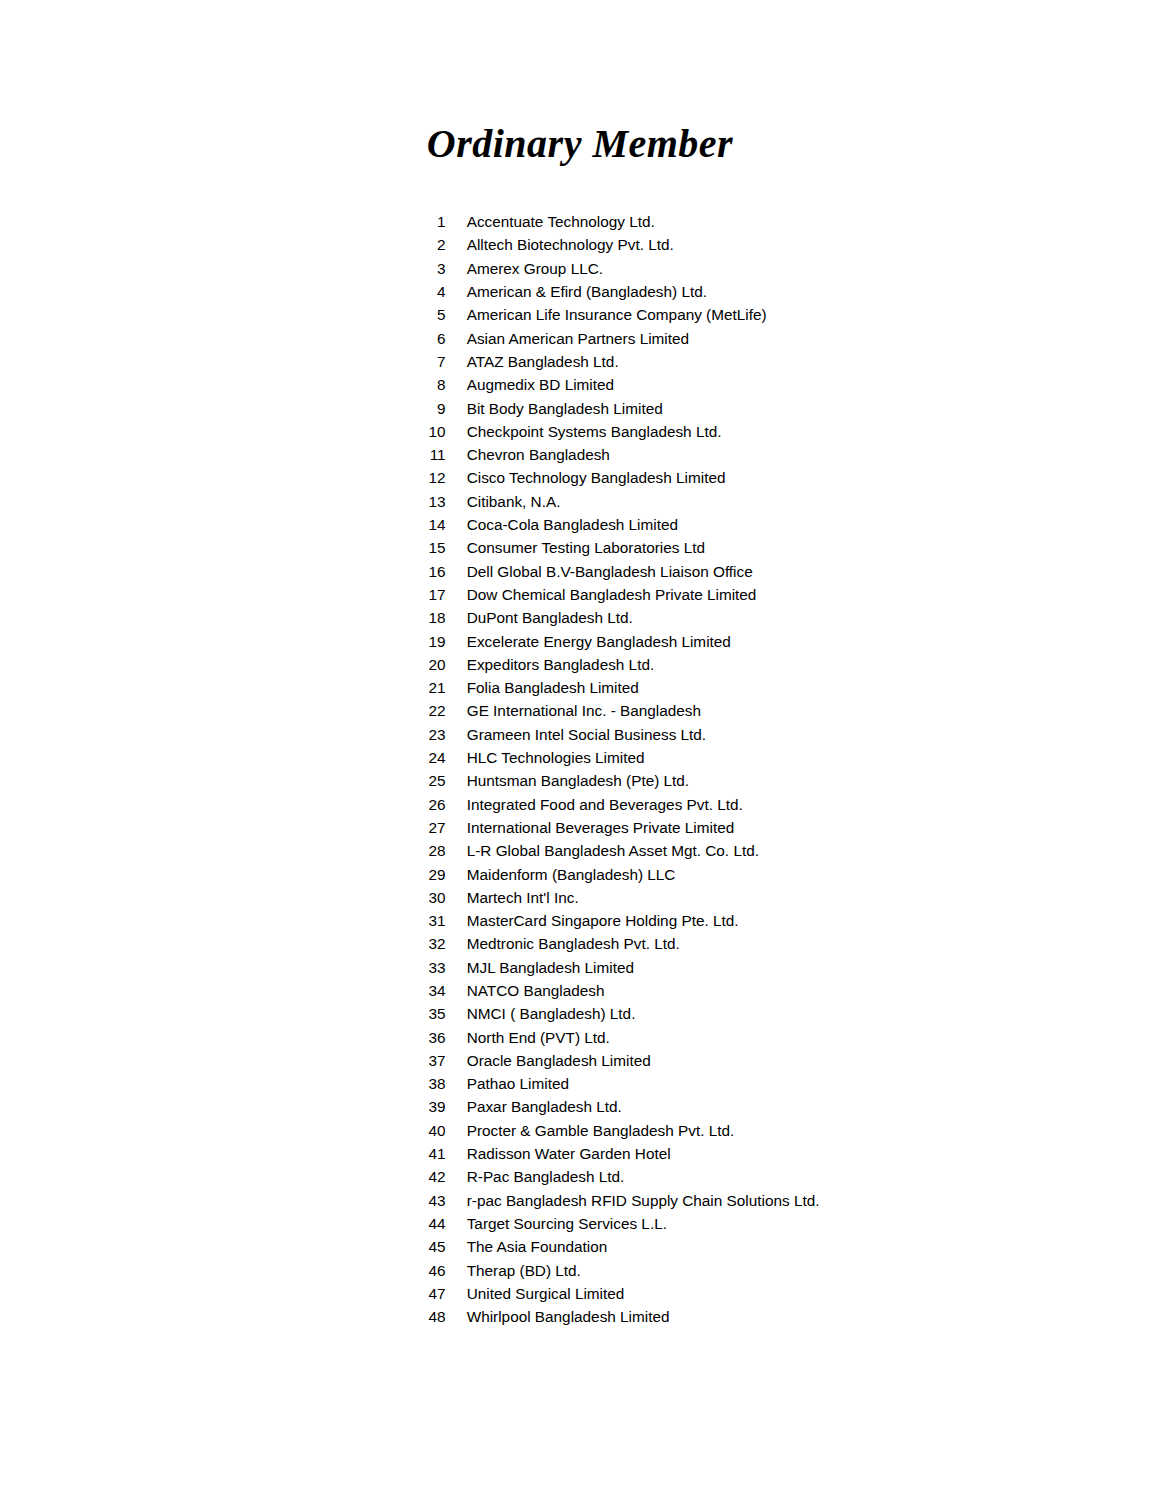Ordinary Member
Accentuate Technology Ltd.
Alltech Biotechnology Pvt. Ltd.
Amerex Group LLC.
American & Efird (Bangladesh) Ltd.
American Life Insurance Company (MetLife)
Asian American Partners Limited
ATAZ Bangladesh Ltd.
Augmedix BD Limited
Bit Body Bangladesh Limited
Checkpoint Systems Bangladesh Ltd.
Chevron Bangladesh
Cisco Technology Bangladesh Limited
Citibank, N.A.
Coca-Cola Bangladesh Limited
Consumer Testing Laboratories Ltd
Dell Global B.V-Bangladesh Liaison Office
Dow Chemical Bangladesh Private Limited
DuPont Bangladesh Ltd.
Excelerate Energy Bangladesh Limited
Expeditors Bangladesh Ltd.
Folia Bangladesh Limited
GE International Inc. - Bangladesh
Grameen Intel Social Business Ltd.
HLC Technologies Limited
Huntsman Bangladesh (Pte) Ltd.
Integrated Food and Beverages Pvt. Ltd.
International Beverages Private Limited
L-R Global Bangladesh Asset Mgt. Co. Ltd.
Maidenform (Bangladesh) LLC
Martech Int'l Inc.
MasterCard Singapore Holding Pte. Ltd.
Medtronic Bangladesh Pvt. Ltd.
MJL Bangladesh Limited
NATCO Bangladesh
NMCI ( Bangladesh) Ltd.
North End (PVT) Ltd.
Oracle Bangladesh Limited
Pathao Limited
Paxar Bangladesh Ltd.
Procter & Gamble Bangladesh Pvt. Ltd.
Radisson Water Garden Hotel
R-Pac Bangladesh Ltd.
r-pac Bangladesh RFID Supply Chain Solutions Ltd.
Target Sourcing Services L.L.
The Asia Foundation
Therap (BD) Ltd.
United Surgical Limited
Whirlpool Bangladesh Limited